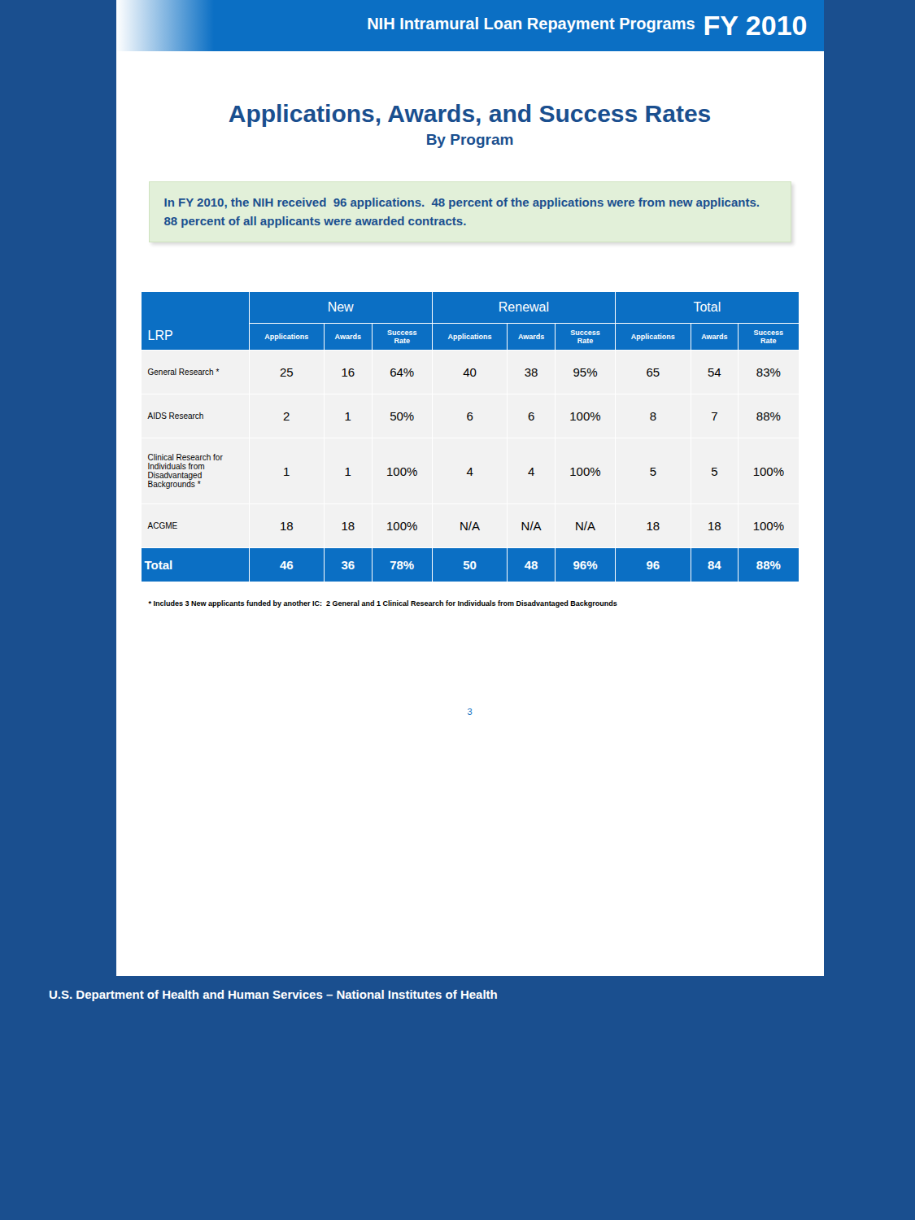NIH Intramural Loan Repayment Programs FY 2010
Applications, Awards, and Success Rates
By Program
In FY 2010, the NIH received 96 applications. 48 percent of the applications were from new applicants. 88 percent of all applicants were awarded contracts.
| LRP | New | Renewal | Total |
| --- | --- | --- | --- |
| Applications | Awards | Success Rate | Applications | Awards | Success Rate | Applications | Awards | Success Rate |
| General Research * | 25 | 16 | 64% | 40 | 38 | 95% | 65 | 54 | 83% |
| AIDS Research | 2 | 1 | 50% | 6 | 6 | 100% | 8 | 7 | 88% |
| Clinical Research for Individuals from Disadvantaged Backgrounds * | 1 | 1 | 100% | 4 | 4 | 100% | 5 | 5 | 100% |
| ACGME | 18 | 18 | 100% | N/A | N/A | N/A | 18 | 18 | 100% |
| Total | 46 | 36 | 78% | 50 | 48 | 96% | 96 | 84 | 88% |
* Includes 3 New applicants funded by another IC: 2 General and 1 Clinical Research for Individuals from Disadvantaged Backgrounds
3
U.S. Department of Health and Human Services – National Institutes of Health